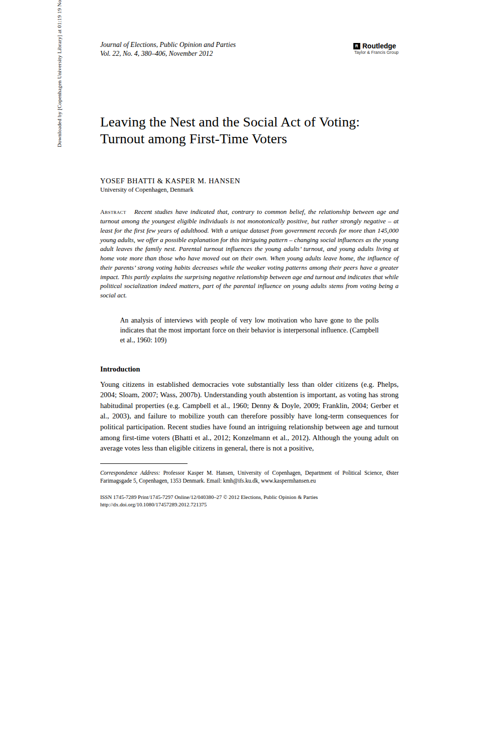Downloaded by [Copenhagen University Library] at 01:19 19 November 2012
Journal of Elections, Public Opinion and Parties
Vol. 22, No. 4, 380–406, November 2012
RRoutledge
Taylor & Francis Group
Leaving the Nest and the Social Act of Voting: Turnout among First-Time Voters
YOSEF BHATTI & KASPER M. HANSEN
University of Copenhagen, Denmark
Abstract Recent studies have indicated that, contrary to common belief, the relationship between age and turnout among the youngest eligible individuals is not monotonically positive, but rather strongly negative – at least for the first few years of adulthood. With a unique dataset from government records for more than 145,000 young adults, we offer a possible explanation for this intriguing pattern – changing social influences as the young adult leaves the family nest. Parental turnout influences the young adults’ turnout, and young adults living at home vote more than those who have moved out on their own. When young adults leave home, the influence of their parents’ strong voting habits decreases while the weaker voting patterns among their peers have a greater impact. This partly explains the surprising negative relationship between age and turnout and indicates that while political socialization indeed matters, part of the parental influence on young adults stems from voting being a social act.
An analysis of interviews with people of very low motivation who have gone to the polls indicates that the most important force on their behavior is interpersonal influence. (Campbell et al., 1960: 109)
Introduction
Young citizens in established democracies vote substantially less than older citizens (e.g. Phelps, 2004; Sloam, 2007; Wass, 2007b). Understanding youth abstention is important, as voting has strong habitudinal properties (e.g. Campbell et al., 1960; Denny & Doyle, 2009; Franklin, 2004; Gerber et al., 2003), and failure to mobilize youth can therefore possibly have long-term consequences for political participation. Recent studies have found an intriguing relationship between age and turnout among first-time voters (Bhatti et al., 2012; Konzelmann et al., 2012). Although the young adult on average votes less than eligible citizens in general, there is not a positive,
Correspondence Address: Professor Kasper M. Hansen, University of Copenhagen, Department of Political Science, Øster Farimagsgade 5, Copenhagen, 1353 Denmark. Email: kmh@ifs.ku.dk, www.kaspermhansen.eu
ISSN 1745-7289 Print/1745-7297 Online/12/040380–27 © 2012 Elections, Public Opinion & Parties
http://dx.doi.org/10.1080/17457289.2012.721375